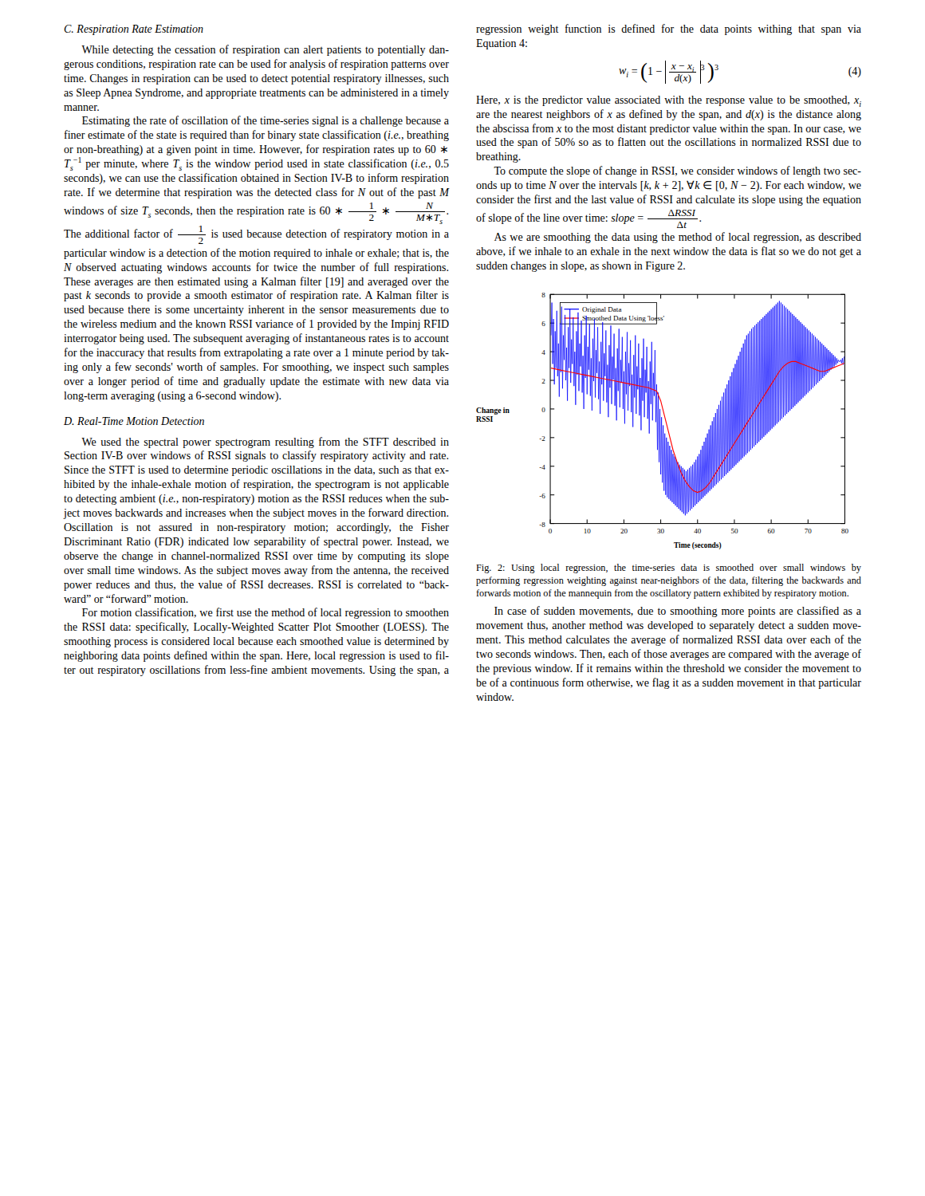C. Respiration Rate Estimation
While detecting the cessation of respiration can alert patients to potentially dangerous conditions, respiration rate can be used for analysis of respiration patterns over time. Changes in respiration can be used to detect potential respiratory illnesses, such as Sleep Apnea Syndrome, and appropriate treatments can be administered in a timely manner.
Estimating the rate of oscillation of the time-series signal is a challenge because a finer estimate of the state is required than for binary state classification (i.e., breathing or non-breathing) at a given point in time. However, for respiration rates up to 60 ∗ Ts−1 per minute, where Ts is the window period used in state classification (i.e., 0.5 seconds), we can use the classification obtained in Section IV-B to inform respiration rate. If we determine that respiration was the detected class for N out of the past M windows of size Ts seconds, then the respiration rate is 60 ∗ 12 ∗ NM∗Ts. The additional factor of 12 is used because detection of respiratory motion in a particular window is a detection of the motion required to inhale or exhale; that is, the N observed actuating windows accounts for twice the number of full respirations. These averages are then estimated using a Kalman filter [19] and averaged over the past k seconds to provide a smooth estimator of respiration rate. A Kalman filter is used because there is some uncertainty inherent in the sensor measurements due to the wireless medium and the known RSSI variance of 1 provided by the Impinj RFID interrogator being used. The subsequent averaging of instantaneous rates is to account for the inaccuracy that results from extrapolating a rate over a 1 minute period by taking only a few seconds' worth of samples. For smoothing, we inspect such samples over a longer period of time and gradually update the estimate with new data via long-term averaging (using a 6-second window).
D. Real-Time Motion Detection
We used the spectral power spectrogram resulting from the STFT described in Section IV-B over windows of RSSI signals to classify respiratory activity and rate. Since the STFT is used to determine periodic oscillations in the data, such as that exhibited by the inhale-exhale motion of respiration, the spectrogram is not applicable to detecting ambient (i.e., non-respiratory) motion as the RSSI reduces when the subject moves backwards and increases when the subject moves in the forward direction. Oscillation is not assured in non-respiratory motion; accordingly, the Fisher Discriminant Ratio (FDR) indicated low separability of spectral power. Instead, we observe the change in channel-normalized RSSI over time by computing its slope over small time windows. As the subject moves away from the antenna, the received power reduces and thus, the value of RSSI decreases. RSSI is correlated to “backward” or “forward” motion.
For motion classification, we first use the method of local regression to smoothen the RSSI data: specifically, Locally-Weighted Scatter Plot Smoother (LOESS). The smoothing process is considered local because each smoothed value is determined by neighboring data points defined within the span. Here, local regression is used to filter out respiratory oscillations from less-fine ambient movements. Using the span, a regression weight function is defined for the data points withing that span via Equation 4:
wi = (1 − x − xi d(x)3 )3 (4)
Here, x is the predictor value associated with the response value to be smoothed, xi are the nearest neighbors of x as defined by the span, and d(x) is the distance along the abscissa from x to the most distant predictor value within the span. In our case, we used the span of 50% so as to flatten out the oscillations in normalized RSSI due to breathing.
To compute the slope of change in RSSI, we consider windows of length two seconds up to time N over the intervals [k, k + 2], ∀k ∈ [0, N − 2). For each window, we consider the first and the last value of RSSI and calculate its slope using the equation of slope of the line over time: slope = ΔRSSI Δt.
As we are smoothing the data using the method of local regression, as described above, if we inhale to an exhale in the next window the data is flat so we do not get a sudden changes in slope, as shown in Figure 2.
Change in
RSSI
8 6 4 2 0 -2 -4 -6 -8 0 10 20 30 40 50 60 70 80 Time (seconds) Original Data Smoothed Data Using 'loess'
Fig. 2: Using local regression, the time-series data is smoothed over small windows by performing regression weighting against near-neighbors of the data, filtering the backwards and forwards motion of the mannequin from the oscillatory pattern exhibited by respiratory motion.
In case of sudden movements, due to smoothing more points are classified as a movement thus, another method was developed to separately detect a sudden movement. This method calculates the average of normalized RSSI data over each of the two seconds windows. Then, each of those averages are compared with the average of the previous window. If it remains within the threshold we consider the movement to be of a continuous form otherwise, we flag it as a sudden movement in that particular window.